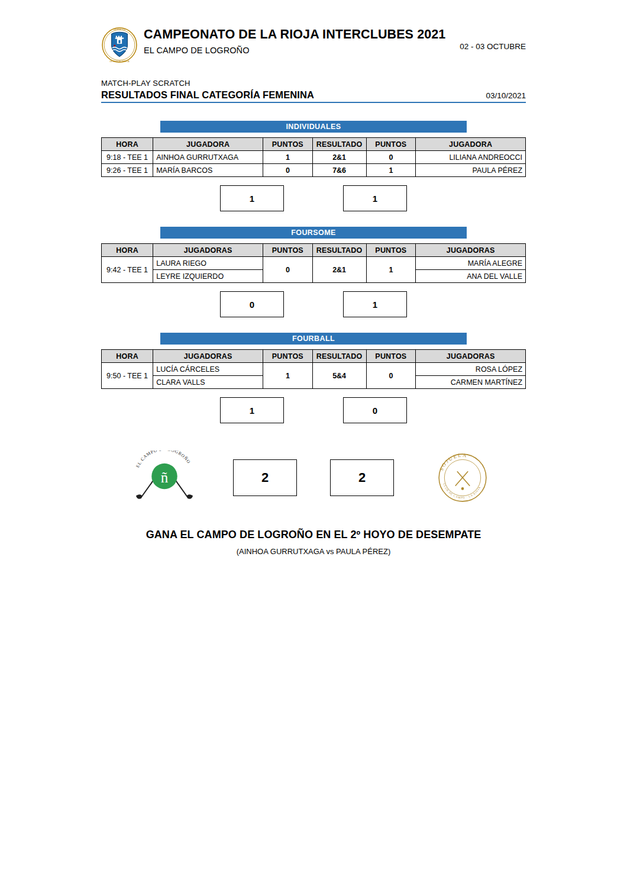FEDERACIÓN DE GOLF DE LA RIOJA
CAMPEONATO DE LA RIOJA INTERCLUBES 2021
EL CAMPO DE LOGROÑO
02 - 03 OCTUBRE
MATCH-PLAY SCRATCH
RESULTADOS FINAL CATEGORÍA FEMENINA
03/10/2021
INDIVIDUALES
| HORA | JUGADORA | PUNTOS | RESULTADO | PUNTOS | JUGADORA |
| --- | --- | --- | --- | --- | --- |
| 9:18 - TEE 1 | AINHOA GURRUTXAGA | 1 | 2&1 | 0 | LILIANA ANDREOCCI |
| 9:26 - TEE 1 | MARÍA BARCOS | 0 | 7&6 | 1 | PAULA PÉREZ |
1
1
FOURSOME
| HORA | JUGADORAS | PUNTOS | RESULTADO | PUNTOS | JUGADORAS |
| --- | --- | --- | --- | --- | --- |
| 9:42 - TEE 1 | LAURA RIEGO | 0 | 2&1 | 1 | MARÍA ALEGRE |
| LEYRE IZQUIERDO | ANA DEL VALLE |
0
1
FOURBALL
| HORA | JUGADORAS | PUNTOS | RESULTADO | PUNTOS | JUGADORAS |
| --- | --- | --- | --- | --- | --- |
| 9:50 - TEE 1 | LUCÍA CÁRCELES | 1 | 5&4 | 0 | ROSA LÓPEZ |
| CLARA VALLS | CARMEN MARTÍNEZ |
1
0
ñ EL CAMPO DE LOGROÑO
2
2
SOJUELA CLUB DE CAMPO · LA RIOJA
GANA EL CAMPO DE LOGROÑO EN EL 2º HOYO DE DESEMPATE
(AINHOA GURRUTXAGA vs PAULA PÉREZ)